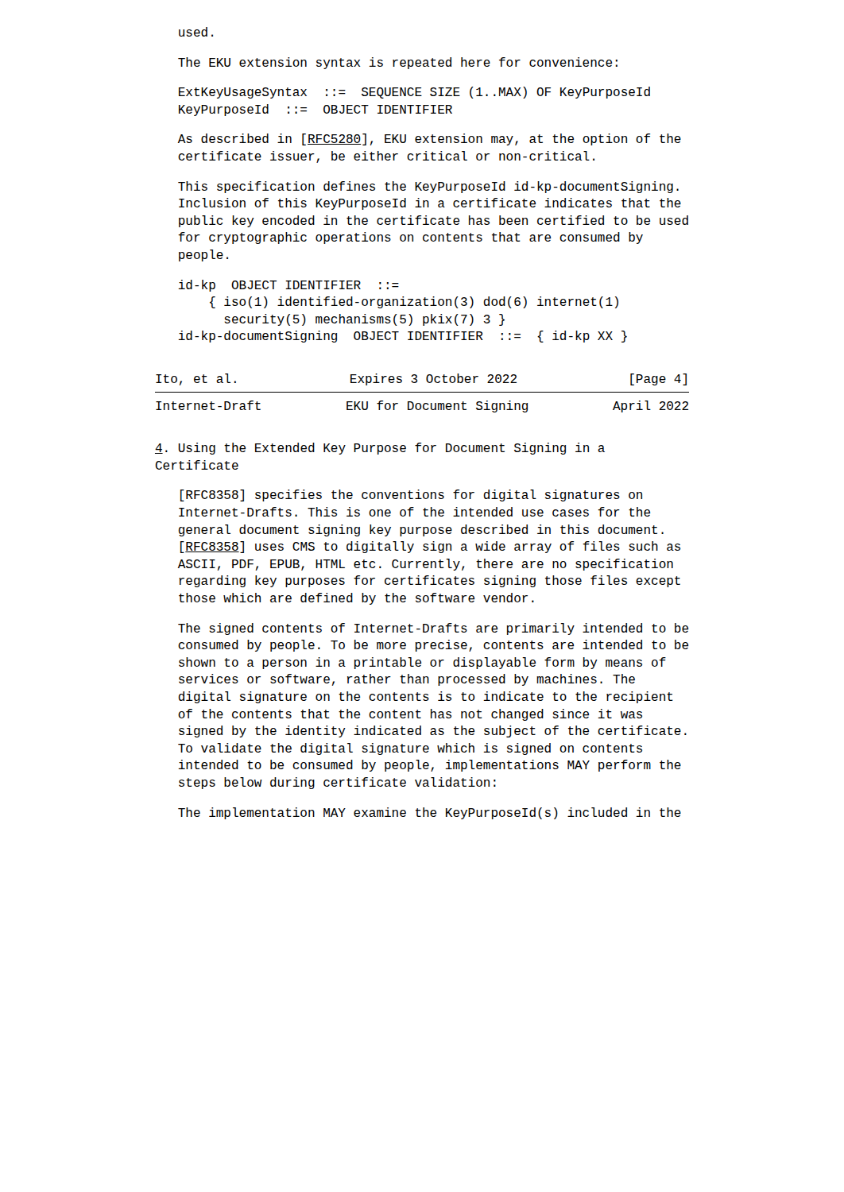used.
The EKU extension syntax is repeated here for convenience:
   ExtKeyUsageSyntax  ::=  SEQUENCE SIZE (1..MAX) OF KeyPurposeId
   KeyPurposeId  ::=  OBJECT IDENTIFIER
As described in [RFC5280], EKU extension may, at the option of the certificate issuer, be either critical or non-critical.
This specification defines the KeyPurposeId id-kp-documentSigning. Inclusion of this KeyPurposeId in a certificate indicates that the public key encoded in the certificate has been certified to be used for cryptographic operations on contents that are consumed by people.
   id-kp  OBJECT IDENTIFIER  ::=
       { iso(1) identified-organization(3) dod(6) internet(1)
         security(5) mechanisms(5) pkix(7) 3 }
   id-kp-documentSigning  OBJECT IDENTIFIER  ::=  { id-kp XX }
Ito, et al. Expires 3 October 2022 [Page 4]
Internet-Draft EKU for Document Signing April 2022
4. Using the Extended Key Purpose for Document Signing in a Certificate
[RFC8358] specifies the conventions for digital signatures on Internet-Drafts. This is one of the intended use cases for the general document signing key purpose described in this document. [RFC8358] uses CMS to digitally sign a wide array of files such as ASCII, PDF, EPUB, HTML etc. Currently, there are no specification regarding key purposes for certificates signing those files except those which are defined by the software vendor.
The signed contents of Internet-Drafts are primarily intended to be consumed by people. To be more precise, contents are intended to be shown to a person in a printable or displayable form by means of services or software, rather than processed by machines. The digital signature on the contents is to indicate to the recipient of the contents that the content has not changed since it was signed by the identity indicated as the subject of the certificate. To validate the digital signature which is signed on contents intended to be consumed by people, implementations MAY perform the steps below during certificate validation:
The implementation MAY examine the KeyPurposeId(s) included in the